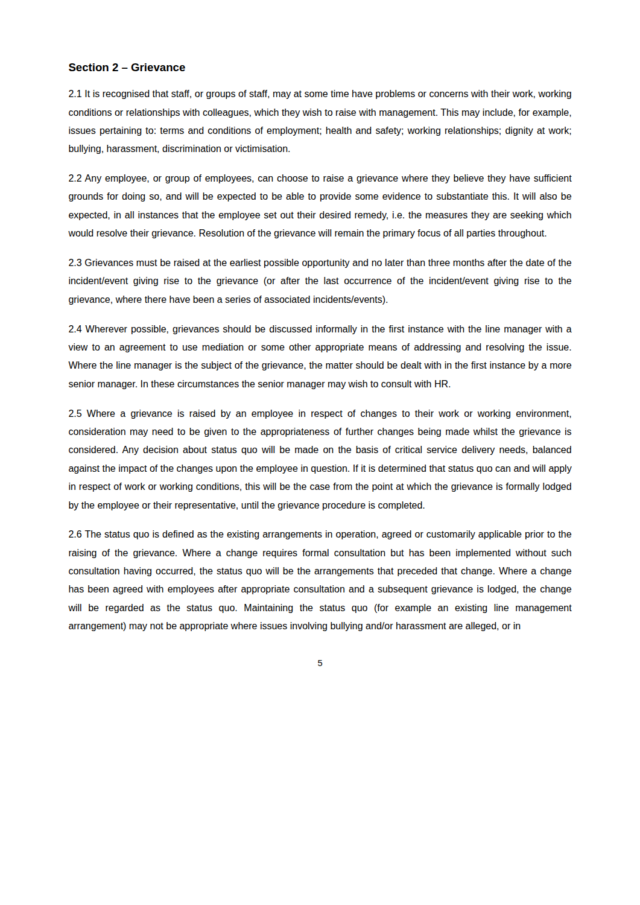Section 2 – Grievance
2.1 It is recognised that staff, or groups of staff, may at some time have problems or concerns with their work, working conditions or relationships with colleagues, which they wish to raise with management. This may include, for example, issues pertaining to: terms and conditions of employment; health and safety; working relationships; dignity at work; bullying, harassment, discrimination or victimisation.
2.2 Any employee, or group of employees, can choose to raise a grievance where they believe they have sufficient grounds for doing so, and will be expected to be able to provide some evidence to substantiate this. It will also be expected, in all instances that the employee set out their desired remedy, i.e. the measures they are seeking which would resolve their grievance. Resolution of the grievance will remain the primary focus of all parties throughout.
2.3 Grievances must be raised at the earliest possible opportunity and no later than three months after the date of the incident/event giving rise to the grievance (or after the last occurrence of the incident/event giving rise to the grievance, where there have been a series of associated incidents/events).
2.4 Wherever possible, grievances should be discussed informally in the first instance with the line manager with a view to an agreement to use mediation or some other appropriate means of addressing and resolving the issue. Where the line manager is the subject of the grievance, the matter should be dealt with in the first instance by a more senior manager. In these circumstances the senior manager may wish to consult with HR.
2.5 Where a grievance is raised by an employee in respect of changes to their work or working environment, consideration may need to be given to the appropriateness of further changes being made whilst the grievance is considered. Any decision about status quo will be made on the basis of critical service delivery needs, balanced against the impact of the changes upon the employee in question. If it is determined that status quo can and will apply in respect of work or working conditions, this will be the case from the point at which the grievance is formally lodged by the employee or their representative, until the grievance procedure is completed.
2.6 The status quo is defined as the existing arrangements in operation, agreed or customarily applicable prior to the raising of the grievance. Where a change requires formal consultation but has been implemented without such consultation having occurred, the status quo will be the arrangements that preceded that change. Where a change has been agreed with employees after appropriate consultation and a subsequent grievance is lodged, the change will be regarded as the status quo. Maintaining the status quo (for example an existing line management arrangement) may not be appropriate where issues involving bullying and/or harassment are alleged, or in
5